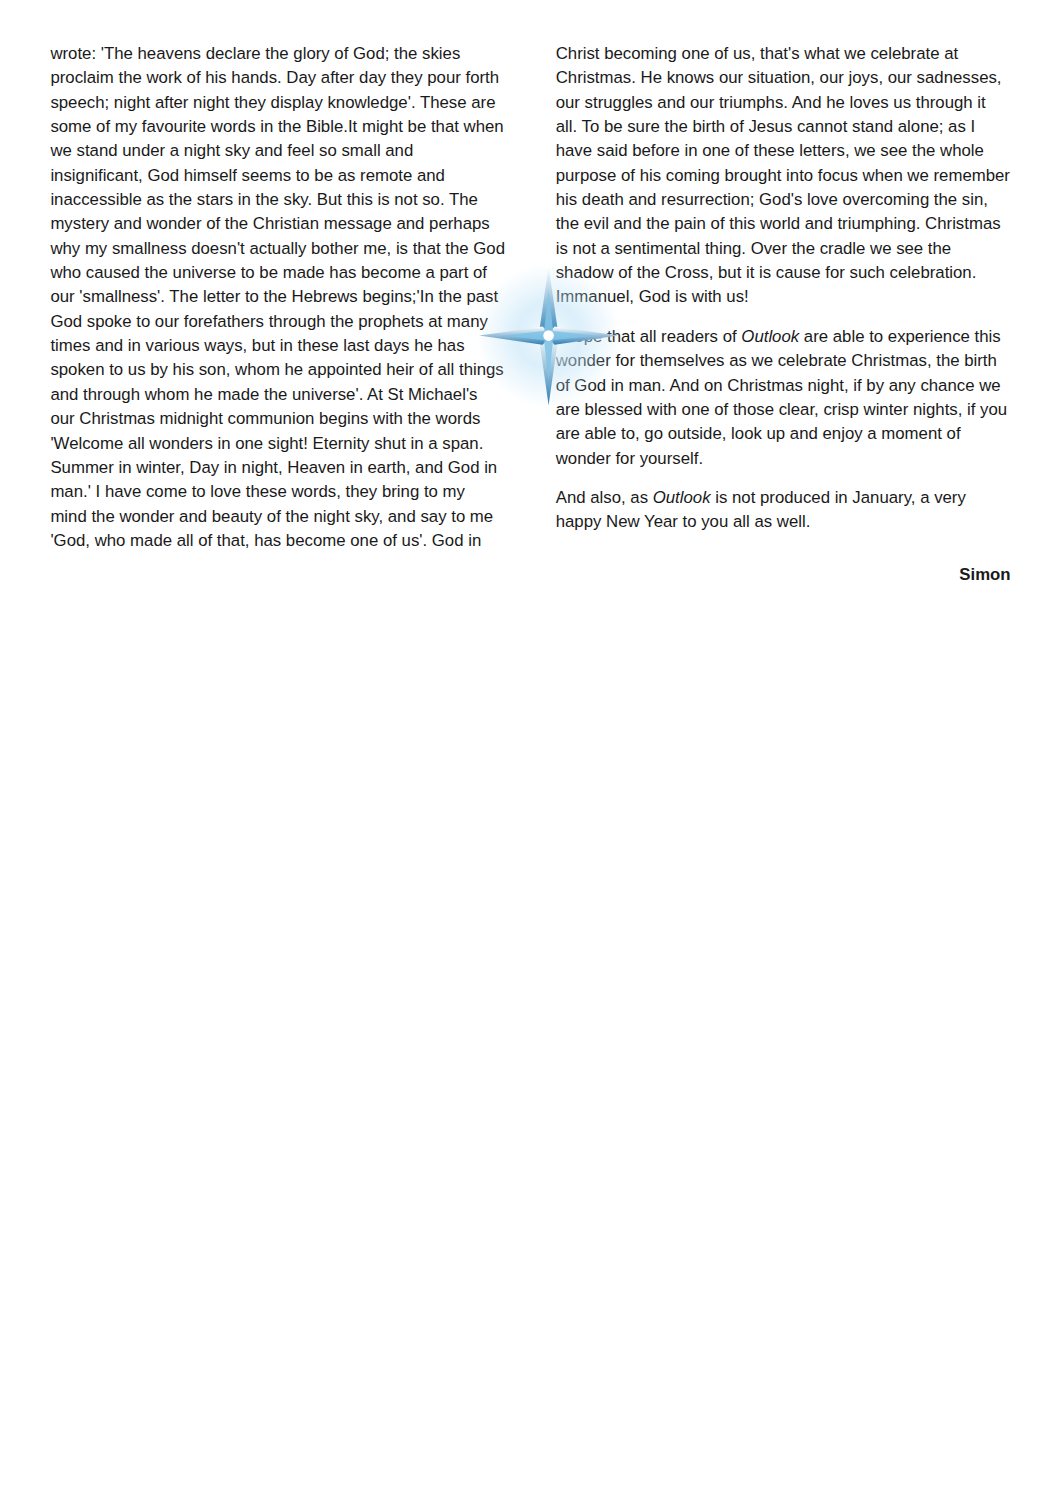wrote: 'The heavens declare the glory of God; the skies proclaim the work of his hands. Day after day they pour forth speech; night after night they display knowledge'. These are some of my favourite words in the Bible.It might be that when we stand under a night sky and feel so small and insignificant, God himself seems to be as remote and inaccessible as the stars in the sky. But this is not so. The mystery and wonder of the Christian message and perhaps why my smallness doesn't actually bother me, is that the God who caused the universe to be made has become a part of our 'smallness'. The letter to the Hebrews begins;'In the past God spoke to our forefathers through the prophets at many times and in various ways, but in these last days he has spoken to us by his son, whom he appointed heir of all things and through whom he made the universe'. At St Michael's our Christmas midnight communion begins with the words 'Welcome all wonders in one sight! Eternity shut in a span. Summer in winter, Day in night, Heaven in earth, and God in man.' I have come to love these words, they bring to my mind the wonder and beauty of the night sky, and say to me 'God, who made all of that, has become one of us'. God in Christ becoming one of us, that's what we celebrate at Christmas. He knows our situation, our joys, our sadnesses, our struggles and our triumphs. And he loves us through it all. To be sure the birth of Jesus cannot stand alone; as I have said before in one of these letters, we see the whole purpose of his coming brought into focus when we remember his death and resurrection; God's love overcoming the sin, the evil and the pain of this world and triumphing. Christmas is not a sentimental thing. Over the cradle we see the shadow of the Cross, but it is cause for such celebration. Immanuel, God is with us!
I hope that all readers of Outlook are able to experience this wonder for themselves as we celebrate Christmas, the birth of God in man. And on Christmas night, if by any chance we are blessed with one of those clear, crisp winter nights, if you are able to, go outside, look up and enjoy a moment of wonder for yourself.
And also, as Outlook is not produced in January, a very happy New Year to you all as well.
Simon